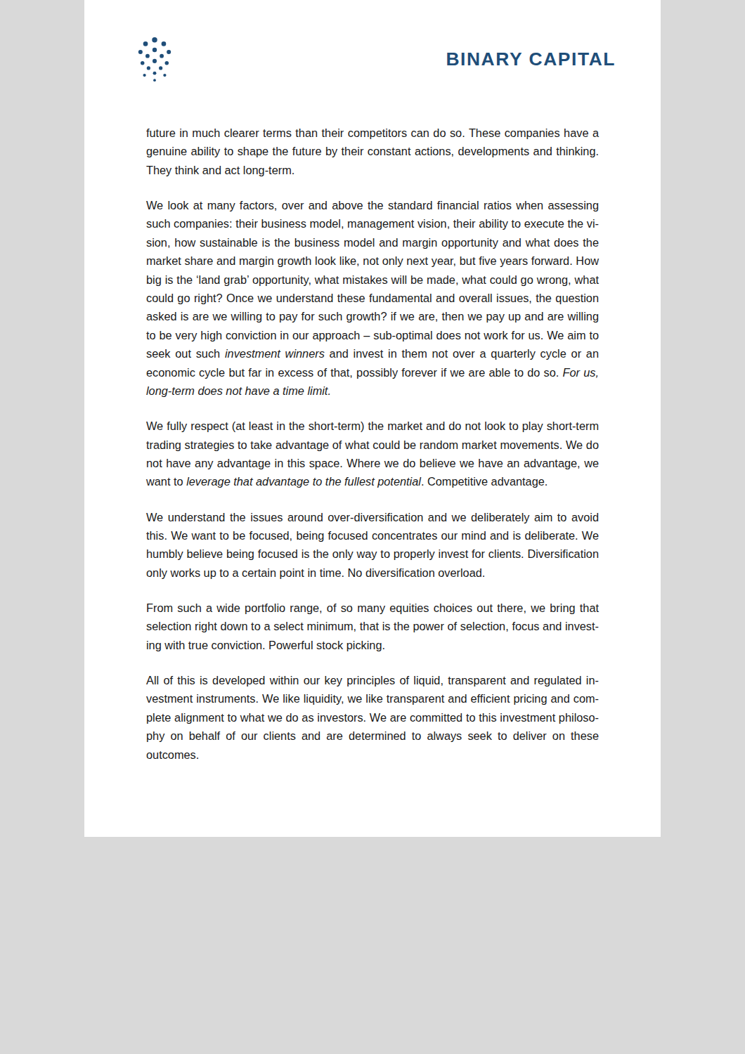Binary Capital
future in much clearer terms than their competitors can do so. These companies have a genuine ability to shape the future by their constant actions, developments and thinking. They think and act long-term.
We look at many factors, over and above the standard financial ratios when assessing such companies: their business model, management vision, their ability to execute the vision, how sustainable is the business model and margin opportunity and what does the market share and margin growth look like, not only next year, but five years forward. How big is the ‘land grab’ opportunity, what mistakes will be made, what could go wrong, what could go right? Once we understand these fundamental and overall issues, the question asked is are we willing to pay for such growth? if we are, then we pay up and are willing to be very high conviction in our approach – sub-optimal does not work for us. We aim to seek out such investment winners and invest in them not over a quarterly cycle or an economic cycle but far in excess of that, possibly forever if we are able to do so. For us, long-term does not have a time limit.
We fully respect (at least in the short-term) the market and do not look to play short-term trading strategies to take advantage of what could be random market movements. We do not have any advantage in this space. Where we do believe we have an advantage, we want to leverage that advantage to the fullest potential. Competitive advantage.
We understand the issues around over-diversification and we deliberately aim to avoid this. We want to be focused, being focused concentrates our mind and is deliberate. We humbly believe being focused is the only way to properly invest for clients. Diversification only works up to a certain point in time. No diversification overload.
From such a wide portfolio range, of so many equities choices out there, we bring that selection right down to a select minimum, that is the power of selection, focus and investing with true conviction. Powerful stock picking.
All of this is developed within our key principles of liquid, transparent and regulated investment instruments. We like liquidity, we like transparent and efficient pricing and complete alignment to what we do as investors. We are committed to this investment philosophy on behalf of our clients and are determined to always seek to deliver on these outcomes.